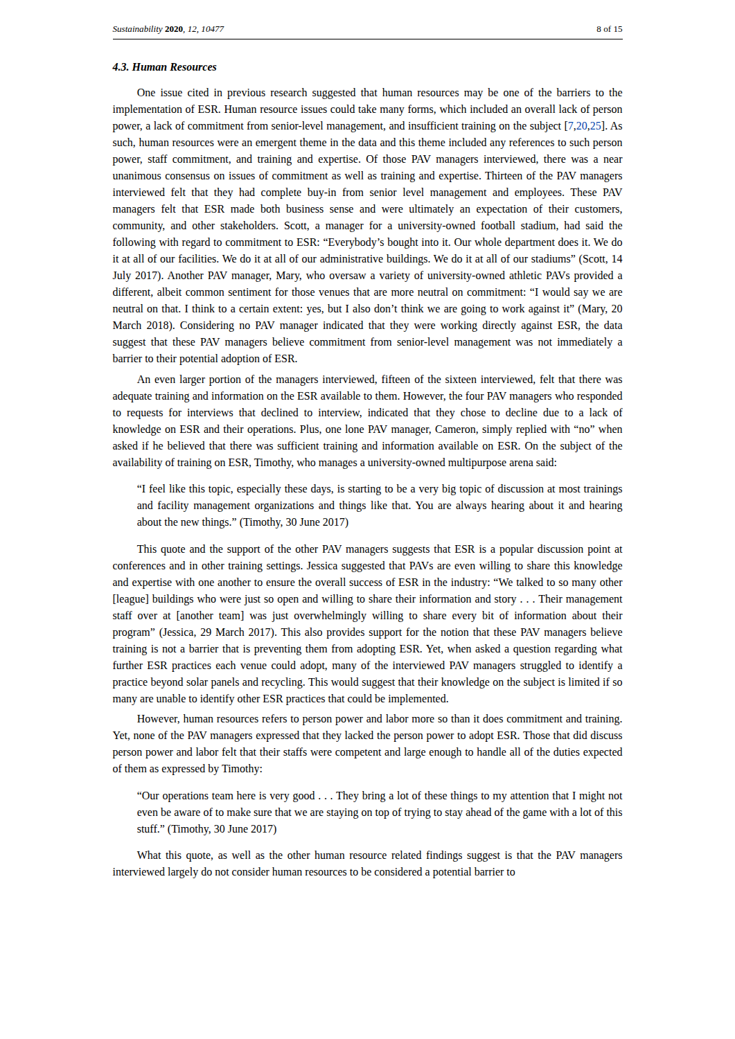Sustainability 2020, 12, 10477 8 of 15
4.3. Human Resources
One issue cited in previous research suggested that human resources may be one of the barriers to the implementation of ESR. Human resource issues could take many forms, which included an overall lack of person power, a lack of commitment from senior-level management, and insufficient training on the subject [7,20,25]. As such, human resources were an emergent theme in the data and this theme included any references to such person power, staff commitment, and training and expertise. Of those PAV managers interviewed, there was a near unanimous consensus on issues of commitment as well as training and expertise. Thirteen of the PAV managers interviewed felt that they had complete buy-in from senior level management and employees. These PAV managers felt that ESR made both business sense and were ultimately an expectation of their customers, community, and other stakeholders. Scott, a manager for a university-owned football stadium, had said the following with regard to commitment to ESR: “Everybody’s bought into it. Our whole department does it. We do it at all of our facilities. We do it at all of our administrative buildings. We do it at all of our stadiums” (Scott, 14 July 2017). Another PAV manager, Mary, who oversaw a variety of university-owned athletic PAVs provided a different, albeit common sentiment for those venues that are more neutral on commitment: “I would say we are neutral on that. I think to a certain extent: yes, but I also don’t think we are going to work against it” (Mary, 20 March 2018). Considering no PAV manager indicated that they were working directly against ESR, the data suggest that these PAV managers believe commitment from senior-level management was not immediately a barrier to their potential adoption of ESR.
An even larger portion of the managers interviewed, fifteen of the sixteen interviewed, felt that there was adequate training and information on the ESR available to them. However, the four PAV managers who responded to requests for interviews that declined to interview, indicated that they chose to decline due to a lack of knowledge on ESR and their operations. Plus, one lone PAV manager, Cameron, simply replied with “no” when asked if he believed that there was sufficient training and information available on ESR. On the subject of the availability of training on ESR, Timothy, who manages a university-owned multipurpose arena said:
“I feel like this topic, especially these days, is starting to be a very big topic of discussion at most trainings and facility management organizations and things like that. You are always hearing about it and hearing about the new things.” (Timothy, 30 June 2017)
This quote and the support of the other PAV managers suggests that ESR is a popular discussion point at conferences and in other training settings. Jessica suggested that PAVs are even willing to share this knowledge and expertise with one another to ensure the overall success of ESR in the industry: “We talked to so many other [league] buildings who were just so open and willing to share their information and story . . . Their management staff over at [another team] was just overwhelmingly willing to share every bit of information about their program” (Jessica, 29 March 2017). This also provides support for the notion that these PAV managers believe training is not a barrier that is preventing them from adopting ESR. Yet, when asked a question regarding what further ESR practices each venue could adopt, many of the interviewed PAV managers struggled to identify a practice beyond solar panels and recycling. This would suggest that their knowledge on the subject is limited if so many are unable to identify other ESR practices that could be implemented.
However, human resources refers to person power and labor more so than it does commitment and training. Yet, none of the PAV managers expressed that they lacked the person power to adopt ESR. Those that did discuss person power and labor felt that their staffs were competent and large enough to handle all of the duties expected of them as expressed by Timothy:
“Our operations team here is very good . . . They bring a lot of these things to my attention that I might not even be aware of to make sure that we are staying on top of trying to stay ahead of the game with a lot of this stuff.” (Timothy, 30 June 2017)
What this quote, as well as the other human resource related findings suggest is that the PAV managers interviewed largely do not consider human resources to be considered a potential barrier to